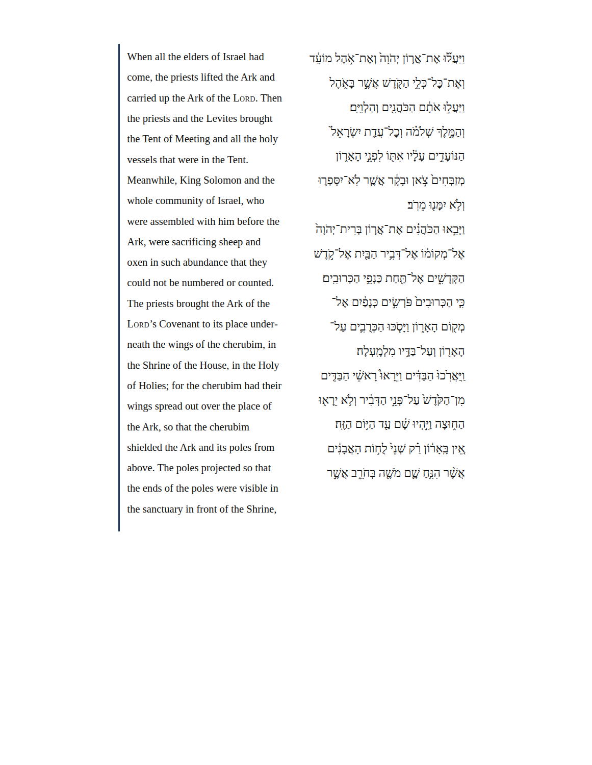When all the elders of Israel had come, the priests lifted the Ark and carried up the Ark of the Lord. Then the priests and the Levites brought the Tent of Meeting and all the holy vessels that were in the Tent. Meanwhile, King Solomon and the whole community of Israel, who were assembled with him before the Ark, were sacrificing sheep and oxen in such abundance that they could not be numbered or counted.
The priests brought the Ark of the Lord’s Covenant to its place underneath the wings of the cherubim, in the Shrine of the House, in the Holy of Holies; for the cherubim had their wings spread out over the place of the Ark, so that the cherubim shielded the Ark and its poles from above. The poles projected so that the ends of the poles were visible in the sanctuary in front of the Shrine,
וַיַּעֲל֞וּ אֶת־אֲר֤וֹן יְהֹוָה֙ וְאֶת־אֹ֣הֶל מוֹעֵ֔ד וְאֶת־כׇּל־כְּלֵ֥י הַקֹּ֖דֶשׁ אֲשֶׁ֣ר בָּאֹ֑הֶל וַיַּעֲל֣וּ אֹתָ֔ם הַכֹּהֲנִ֖ים וְהַלְוִיִּֽם׃
וְהַמֶּ֣לֶךְ שְׁלֹמֹ֗ה וְכׇל־עֲדַ֤ת יִשְׂרָאֵל֙ הַנּוֹעָדִ֣ים עָלָ֔יו אִתּ֖וֹ לִפְנֵ֣י הָאָר֑וֹן מְזַבְּחִים֙ צֹ֣אן וּבָקָ֔ר אֲשֶׁ֧ר לֹֽא־יִסָּפְר֛וּ וְלֹ֥א יִמָּנ֖וּ מֵרֹֽב׃
וַיָּבִ֣אוּ הַכֹּהֲנִ֗ים אֶת־אֲר֤וֹן בְּרִית־יְהֹוָה֙ אֶל־מְקוֹמ֔וֹ אֶל־דְּבִ֥יר הַבַּ֖יִת אֶל־קֹ֣דֶשׁ הַקְּדָשִׁ֑ים אֶל־תַּ֖חַת כַּנְפֵ֥י הַכְּרוּבִֽים׃
כִּ֤י הַכְּרוּבִים֙ פֹּרְשִׂ֣ים כְּנָפַ֔יִם אֶל־מְק֖וֹם הָאָר֑וֹן וַיָּסֹ֧כּוּ הַכְּרֻבִ֛ים עַל־הָאָר֖וֹן וְעַל־בַּדָּ֥יו מִלְמָֽעְלָה׃
וַֽיַּאֲרִ֙כוּ֙ הַבַּדִּ֔ים וַיֵּרָאוּ֩ רָאשֵׁ֨י הַבַּדִּ֤ים מִן־הַקֹּ֙דֶשׁ֙ עַל־פְּנֵ֣י הַדְּבִ֔יר וְלֹ֥א יֵרָא֖וּ הַח֑וּצָה וַיִּ֣הְיוּ שָׁ֔ם עַ֖ד הַיּ֥וֹם הַזֶּֽה׃
אֵ֚ין בָּֽאָר֔וֹן רַ֗ק שְׁנֵי֙ לֻח֣וֹת הָאֲבָנִ֔ים אֲשֶׁ֨ר הִנִּ֥חַ שָׁ֛ם מֹשֶׁ֖ה בְּחֹרֵ֑ב אֲשֶׁ֣ר